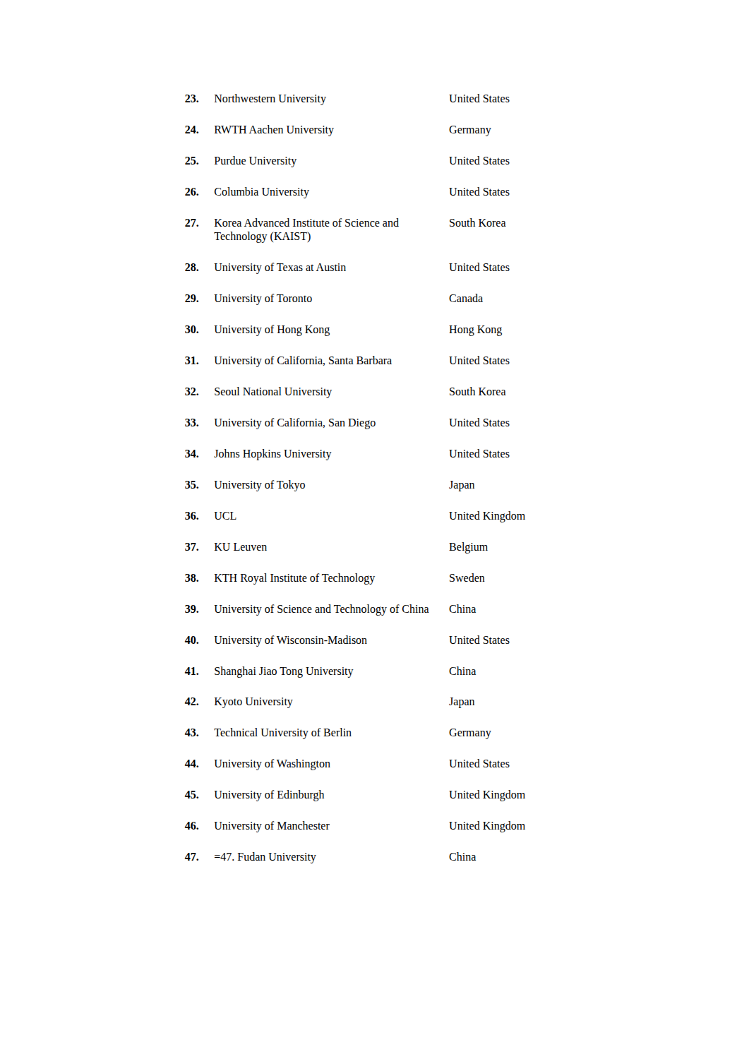23. Northwestern University United States
24. RWTH Aachen University Germany
25. Purdue University United States
26. Columbia University United States
27. Korea Advanced Institute of Science and Technology (KAIST) South Korea
28. University of Texas at Austin United States
29. University of Toronto Canada
30. University of Hong Kong Hong Kong
31. University of California, Santa Barbara United States
32. Seoul National University South Korea
33. University of California, San Diego United States
34. Johns Hopkins University United States
35. University of Tokyo Japan
36. UCL United Kingdom
37. KU Leuven Belgium
38. KTH Royal Institute of Technology Sweden
39. University of Science and Technology of China China
40. University of Wisconsin-Madison United States
41. Shanghai Jiao Tong University China
42. Kyoto University Japan
43. Technical University of Berlin Germany
44. University of Washington United States
45. University of Edinburgh United Kingdom
46. University of Manchester United Kingdom
47.=47. Fudan University China